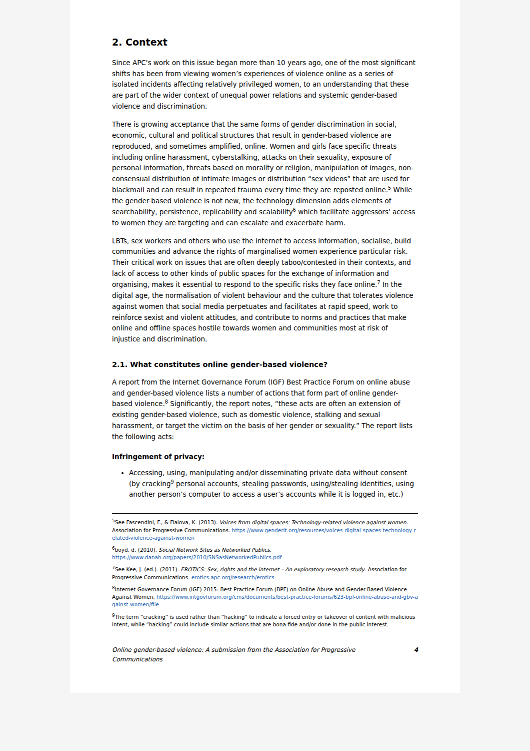2. Context
Since APC's work on this issue began more than 10 years ago, one of the most significant shifts has been from viewing women’s experiences of violence online as a series of isolated incidents affecting relatively privileged women, to an understanding that these are part of the wider context of unequal power relations and systemic gender-based violence and discrimination.
There is growing acceptance that the same forms of gender discrimination in social, economic, cultural and political structures that result in gender-based violence are reproduced, and sometimes amplified, online. Women and girls face specific threats including online harassment, cyberstalking, attacks on their sexuality, exposure of personal information, threats based on morality or religion, manipulation of images, non-consensual distribution of intimate images or distribution “sex videos” that are used for blackmail and can result in repeated trauma every time they are reposted online.5 While the gender-based violence is not new, the technology dimension adds elements of searchability, persistence, replicability and scalability6 which facilitate aggressors' access to women they are targeting and can escalate and exacerbate harm.
LBTs, sex workers and others who use the internet to access information, socialise, build communities and advance the rights of marginalised women experience particular risk. Their critical work on issues that are often deeply taboo/contested in their contexts, and lack of access to other kinds of public spaces for the exchange of information and organising, makes it essential to respond to the specific risks they face online.7 In the digital age, the normalisation of violent behaviour and the culture that tolerates violence against women that social media perpetuates and facilitates at rapid speed, work to reinforce sexist and violent attitudes, and contribute to norms and practices that make online and offline spaces hostile towards women and communities most at risk of injustice and discrimination.
2.1. What constitutes online gender-based violence?
A report from the Internet Governance Forum (IGF) Best Practice Forum on online abuse and gender-based violence lists a number of actions that form part of online gender-based violence.8 Significantly, the report notes, “these acts are often an extension of existing gender-based violence, such as domestic violence, stalking and sexual harassment, or target the victim on the basis of her gender or sexuality.” The report lists the following acts:
Infringement of privacy:
Accessing, using, manipulating and/or disseminating private data without consent (by cracking9 personal accounts, stealing passwords, using/stealing identities, using another person’s computer to access a user’s accounts while it is logged in, etc.)
5See Fascendini, F., & Fialova, K. (2013). Voices from digital spaces: Technology-related violence against women. Association for Progressive Communications. https://www.genderit.org/resources/voices-digital-spaces-technology-related-violence-against-women
6boyd, d. (2010). Social Network Sites as Networked Publics.
https://www.danah.org/papers/2010/SNSasNetworkedPublics.pdf
7See Kee, J. (ed.). (2011). EROTICS: Sex, rights and the internet – An exploratory research study. Association for Progressive Communications. erotics.apc.org/research/erotics
8Internet Governance Forum (IGF) 2015: Best Practice Forum (BPF) on Online Abuse and Gender-Based Violence Against Women. https://www.intgovforum.org/cms/documents/best-practice-forums/623-bpf-online-abuse-and-gbv-against-women/file
9The term “cracking” is used rather than “hacking” to indicate a forced entry or takeover of content with malicious intent, while “hacking” could include similar actions that are bona fide and/or done in the public interest.
Online gender-based violence: A submission from the Association for Progressive Communications 4